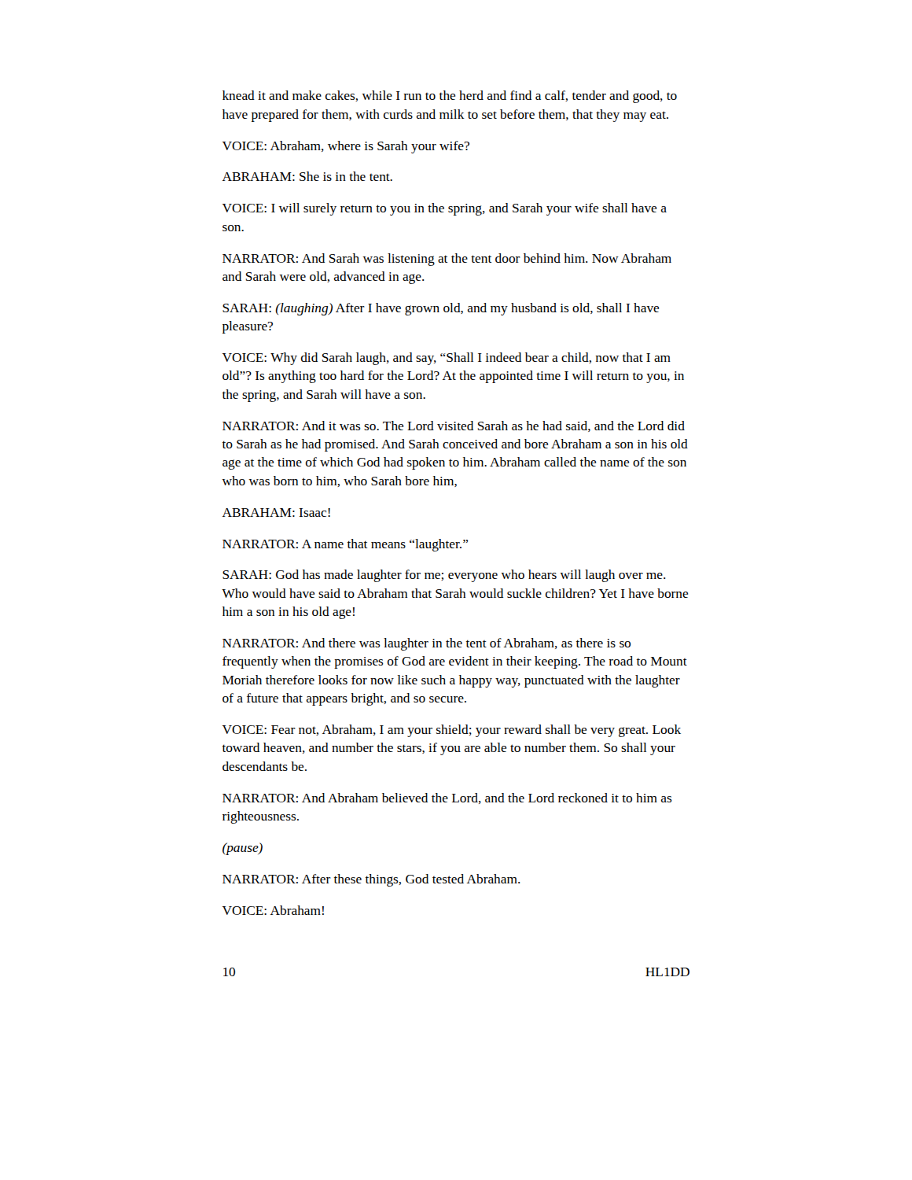knead it and make cakes, while I run to the herd and find a calf, tender and good, to have prepared for them, with curds and milk to set before them, that they may eat.
VOICE: Abraham, where is Sarah your wife?
ABRAHAM: She is in the tent.
VOICE: I will surely return to you in the spring, and Sarah your wife shall have a son.
NARRATOR: And Sarah was listening at the tent door behind him. Now Abraham and Sarah were old, advanced in age.
SARAH: (laughing) After I have grown old, and my husband is old, shall I have pleasure?
VOICE: Why did Sarah laugh, and say, “Shall I indeed bear a child, now that I am old”? Is anything too hard for the Lord? At the appointed time I will return to you, in the spring, and Sarah will have a son.
NARRATOR: And it was so. The Lord visited Sarah as he had said, and the Lord did to Sarah as he had promised. And Sarah conceived and bore Abraham a son in his old age at the time of which God had spoken to him. Abraham called the name of the son who was born to him, who Sarah bore him,
ABRAHAM: Isaac!
NARRATOR: A name that means “laughter.”
SARAH: God has made laughter for me; everyone who hears will laugh over me. Who would have said to Abraham that Sarah would suckle children? Yet I have borne him a son in his old age!
NARRATOR: And there was laughter in the tent of Abraham, as there is so frequently when the promises of God are evident in their keeping. The road to Mount Moriah therefore looks for now like such a happy way, punctuated with the laughter of a future that appears bright, and so secure.
VOICE: Fear not, Abraham, I am your shield; your reward shall be very great. Look toward heaven, and number the stars, if you are able to number them. So shall your descendants be.
NARRATOR: And Abraham believed the Lord, and the Lord reckoned it to him as righteousness.
(pause)
NARRATOR: After these things, God tested Abraham.
VOICE: Abraham!
10
HL1DD